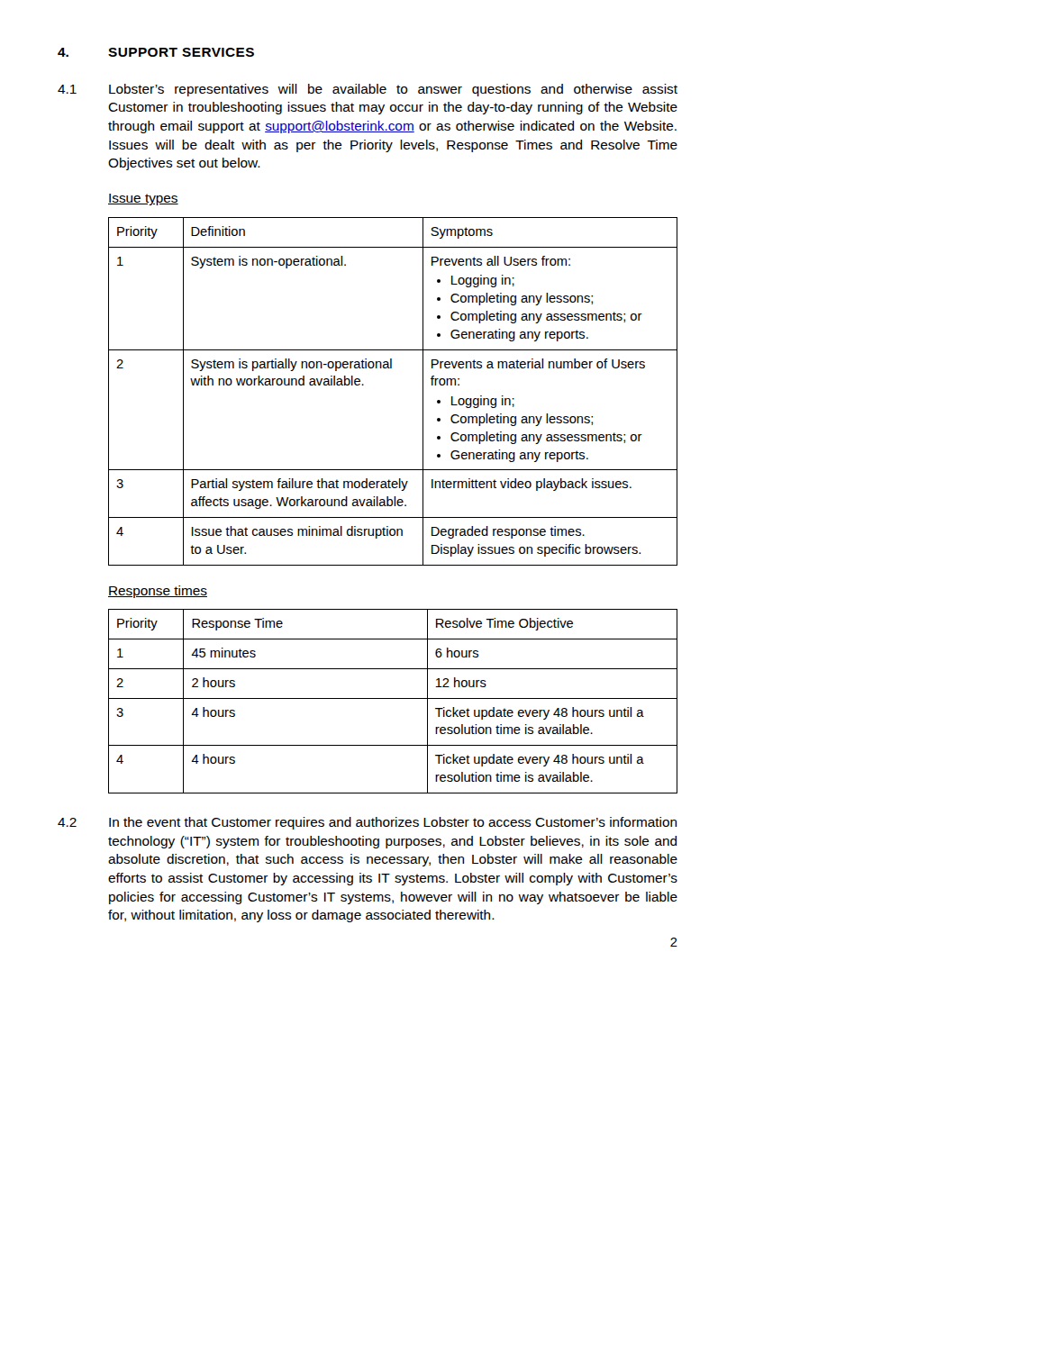4. SUPPORT SERVICES
4.1
Lobster’s representatives will be available to answer questions and otherwise assist Customer in troubleshooting issues that may occur in the day-to-day running of the Website through email support at support@lobsterink.com or as otherwise indicated on the Website. Issues will be dealt with as per the Priority levels, Response Times and Resolve Time Objectives set out below.
Issue types
| Priority | Definition | Symptoms |
| --- | --- | --- |
| 1 | System is non-operational. | Prevents all Users from: Logging in; Completing any lessons; Completing any assessments; or Generating any reports. |
| 2 | System is partially non-operational with no workaround available. | Prevents a material number of Users from: Logging in; Completing any lessons; Completing any assessments; or Generating any reports. |
| 3 | Partial system failure that moderately affects usage. Workaround available. | Intermittent video playback issues. |
| 4 | Issue that causes minimal disruption to a User. | Degraded response times. Display issues on specific browsers. |
Response times
| Priority | Response Time | Resolve Time Objective |
| --- | --- | --- |
| 1 | 45 minutes | 6 hours |
| 2 | 2 hours | 12 hours |
| 3 | 4 hours | Ticket update every 48 hours until a resolution time is available. |
| 4 | 4 hours | Ticket update every 48 hours until a resolution time is available. |
4.2
In the event that Customer requires and authorizes Lobster to access Customer’s information technology (“IT”) system for troubleshooting purposes, and Lobster believes, in its sole and absolute discretion, that such access is necessary, then Lobster will make all reasonable efforts to assist Customer by accessing its IT systems. Lobster will comply with Customer’s policies for accessing Customer’s IT systems, however will in no way whatsoever be liable for, without limitation, any loss or damage associated therewith.
2